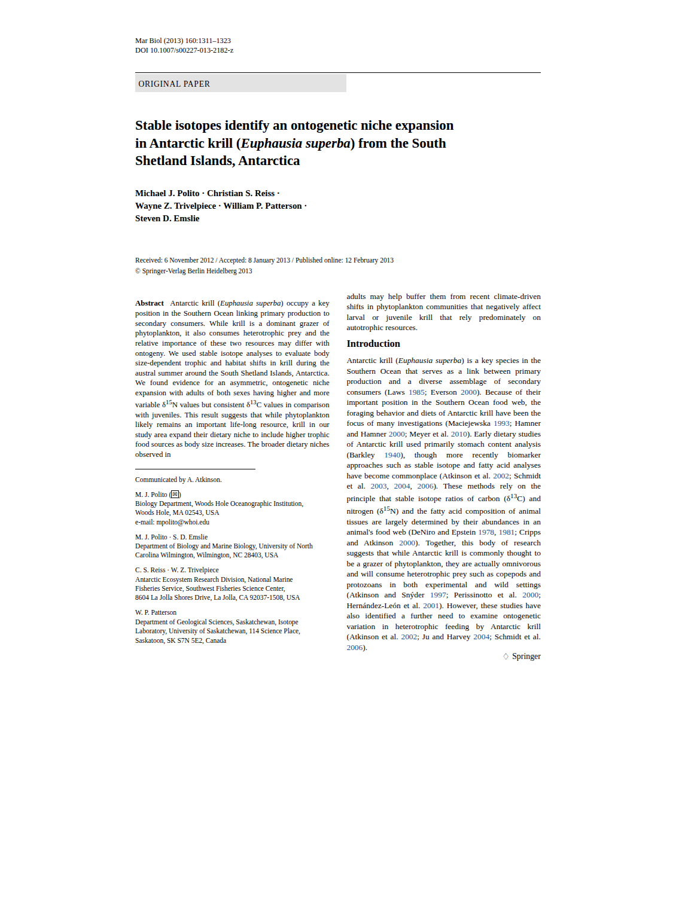Mar Biol (2013) 160:1311–1323
DOI 10.1007/s00227-013-2182-z
ORIGINAL PAPER
Stable isotopes identify an ontogenetic niche expansion
in Antarctic krill (Euphausia superba) from the South
Shetland Islands, Antarctica
Michael J. Polito · Christian S. Reiss ·
Wayne Z. Trivelpiece · William P. Patterson ·
Steven D. Emslie
Received: 6 November 2012 / Accepted: 8 January 2013 / Published online: 12 February 2013
© Springer-Verlag Berlin Heidelberg 2013
Abstract Antarctic krill (Euphausia superba) occupy a key position in the Southern Ocean linking primary production to secondary consumers. While krill is a dominant grazer of phytoplankton, it also consumes heterotrophic prey and the relative importance of these two resources may differ with ontogeny. We used stable isotope analyses to evaluate body size-dependent trophic and habitat shifts in krill during the austral summer around the South Shetland Islands, Antarctica. We found evidence for an asymmetric, ontogenetic niche expansion with adults of both sexes having higher and more variable δ15N values but consistent δ13C values in comparison with juveniles. This result suggests that while phytoplankton likely remains an important life-long resource, krill in our study area expand their dietary niche to include higher trophic food sources as body size increases. The broader dietary niches observed in
Communicated by A. Atkinson.
M. J. Polito (✉)
Biology Department, Woods Hole Oceanographic Institution,
Woods Hole, MA 02543, USA
e-mail: mpolito@whoi.edu
M. J. Polito · S. D. Emslie
Department of Biology and Marine Biology, University of North
Carolina Wilmington, Wilmington, NC 28403, USA
C. S. Reiss · W. Z. Trivelpiece
Antarctic Ecosystem Research Division, National Marine
Fisheries Service, Southwest Fisheries Science Center,
8604 La Jolla Shores Drive, La Jolla, CA 92037-1508, USA
W. P. Patterson
Department of Geological Sciences, Saskatchewan, Isotope
Laboratory, University of Saskatchewan, 114 Science Place,
Saskatoon, SK S7N 5E2, Canada
adults may help buffer them from recent climate-driven shifts in phytoplankton communities that negatively affect larval or juvenile krill that rely predominately on autotrophic resources.
Introduction
Antarctic krill (Euphausia superba) is a key species in the Southern Ocean that serves as a link between primary production and a diverse assemblage of secondary consumers (Laws 1985; Everson 2000). Because of their important position in the Southern Ocean food web, the foraging behavior and diets of Antarctic krill have been the focus of many investigations (Maciejewska 1993; Hamner and Hamner 2000; Meyer et al. 2010). Early dietary studies of Antarctic krill used primarily stomach content analysis (Barkley 1940), though more recently biomarker approaches such as stable isotope and fatty acid analyses have become commonplace (Atkinson et al. 2002; Schmidt et al. 2003, 2004, 2006). These methods rely on the principle that stable isotope ratios of carbon (δ13C) and nitrogen (δ15N) and the fatty acid composition of animal tissues are largely determined by their abundances in an animal's food web (DeNiro and Epstein 1978, 1981; Cripps and Atkinson 2000). Together, this body of research suggests that while Antarctic krill is commonly thought to be a grazer of phytoplankton, they are actually omnivorous and will consume heterotrophic prey such as copepods and protozoans in both experimental and wild settings (Atkinson and Snýder 1997; Perissinotto et al. 2000; Hernández-León et al. 2001). However, these studies have also identified a further need to examine ontogenetic variation in heterotrophic feeding by Antarctic krill (Atkinson et al. 2002; Ju and Harvey 2004; Schmidt et al. 2006).
♢Springer